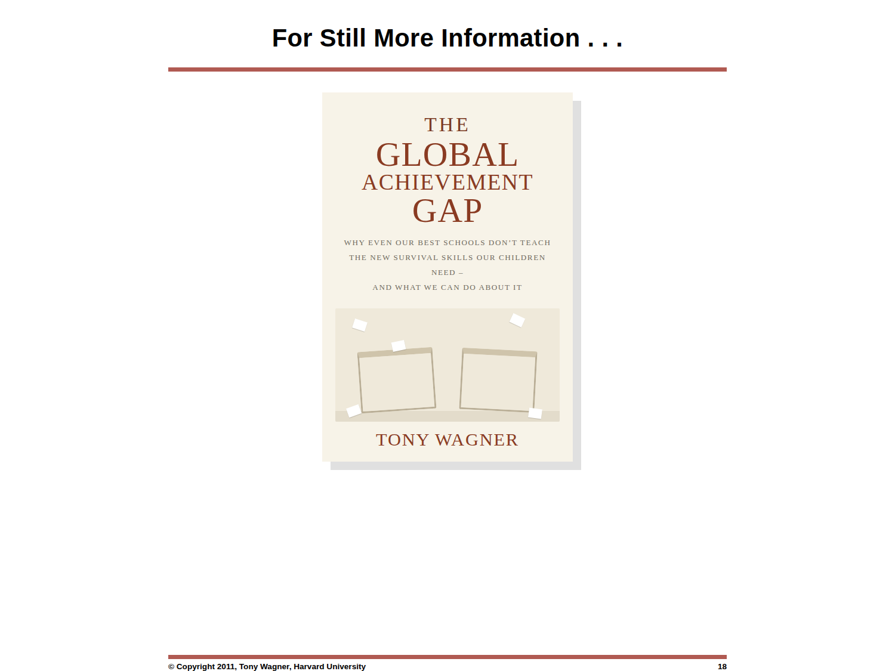For Still More Information . . .
THE
GLOBAL
ACHIEVEMENT
GAP
Why Even Our Best Schools Don’t Teach
the New Survival Skills Our Children Need –
and What We Can Do about It
TONY WAGNER
© Copyright 2011, Tony Wagner, Harvard University
18